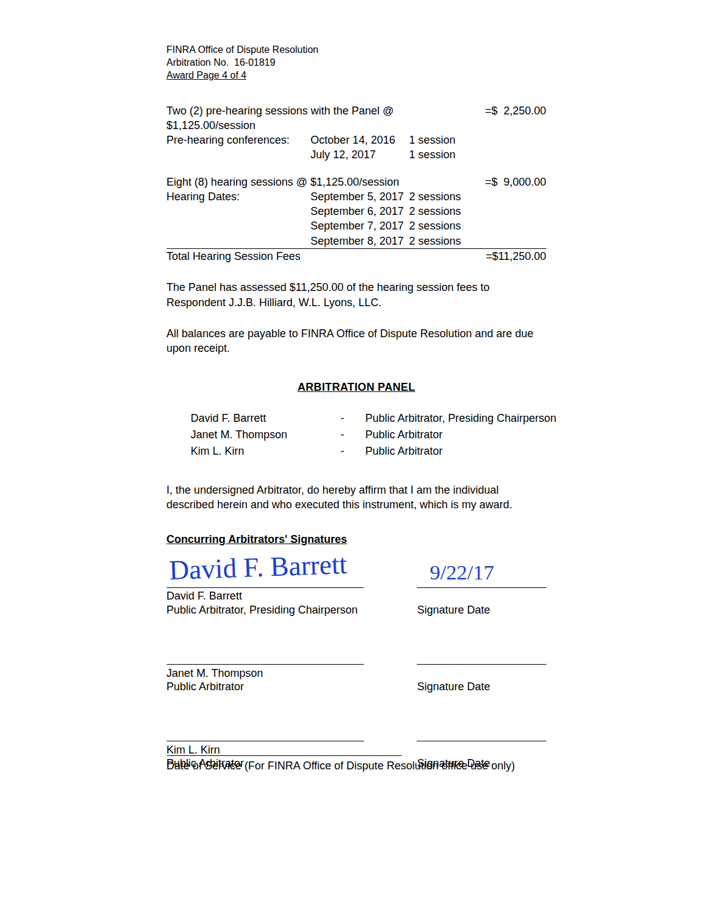FINRA Office of Dispute Resolution
Arbitration No. 16-01819
Award Page 4 of 4
| Two (2) pre-hearing sessions with the Panel @ $1,125.00/session | | =$ 2,250.00 |
| Pre-hearing conferences: | October 14, 2016 | 1 session | |
| | July 12, 2017 | 1 session | |
| Eight (8) hearing sessions @ $1,125.00/session | | =$ 9,000.00 |
| Hearing Dates: | September 5, 2017 | 2 sessions | |
| | September 6, 2017 | 2 sessions | |
| | September 7, 2017 | 2 sessions | |
| | September 8, 2017 | 2 sessions | |
| Total Hearing Session Fees | | =$11,250.00 |
The Panel has assessed $11,250.00 of the hearing session fees to Respondent J.J.B. Hilliard, W.L. Lyons, LLC.
All balances are payable to FINRA Office of Dispute Resolution and are due upon receipt.
ARBITRATION PANEL
| David F. Barrett | - | Public Arbitrator, Presiding Chairperson |
| Janet M. Thompson | - | Public Arbitrator |
| Kim L. Kirn | - | Public Arbitrator |
I, the undersigned Arbitrator, do hereby affirm that I am the individual described herein and who executed this instrument, which is my award.
Concurring Arbitrators' Signatures
David F. Barrett
9/22/17
David F. Barrett
Public Arbitrator, Presiding Chairperson
Signature Date
Janet M. Thompson
Public Arbitrator
Signature Date
Kim L. Kirn
Public Arbitrator
Signature Date
Date of Service (For FINRA Office of Dispute Resolution office use only)